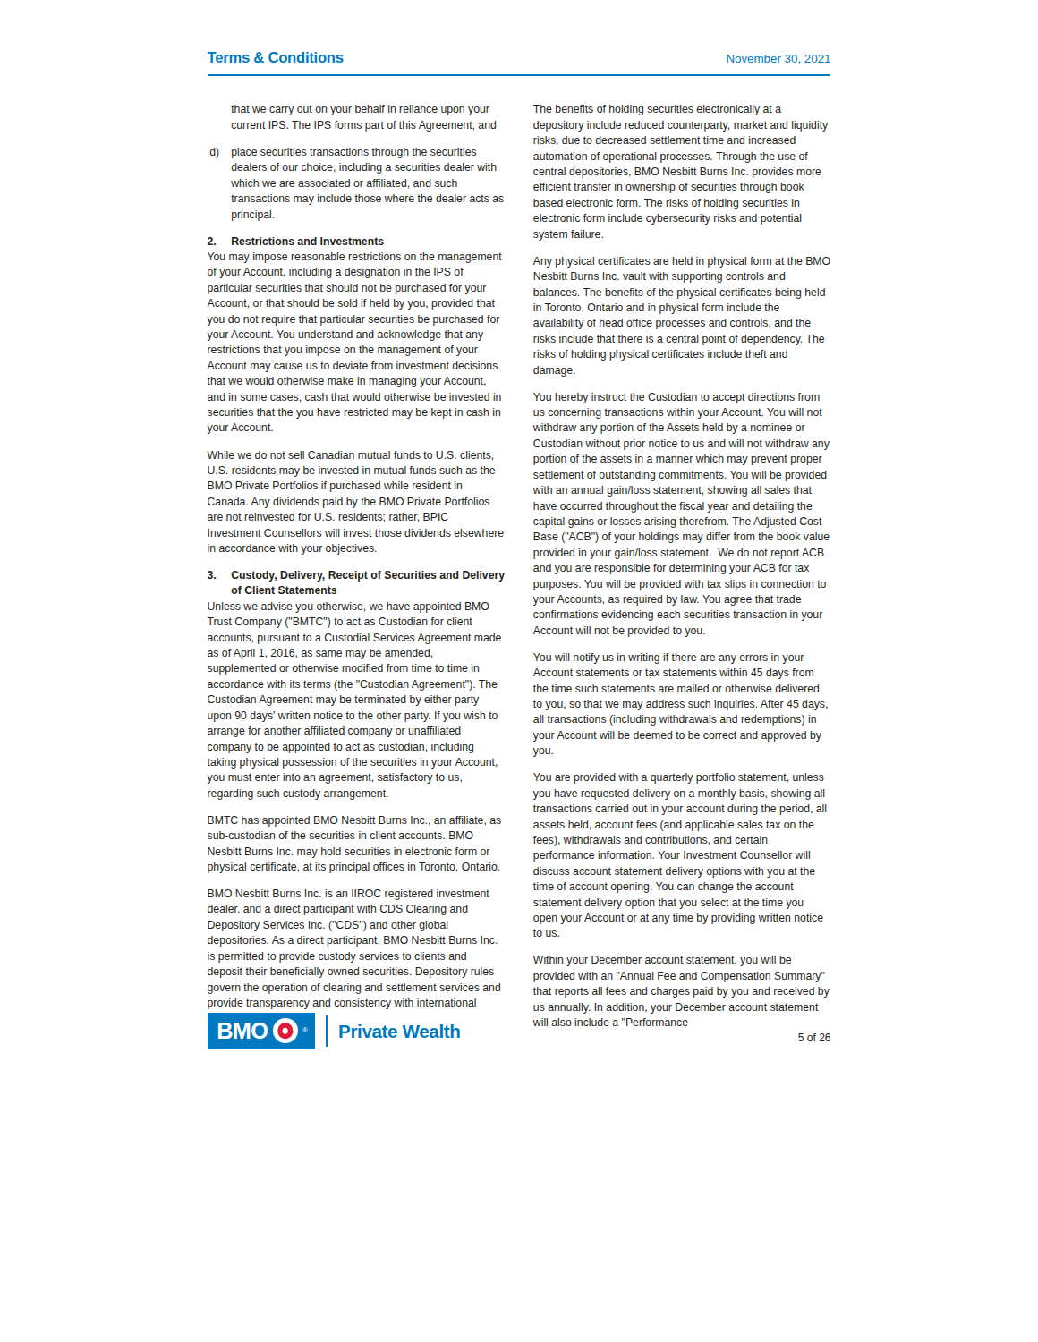Terms & Conditions
November 30, 2021
that we carry out on your behalf in reliance upon your current IPS. The IPS forms part of this Agreement; and
d)
place securities transactions through the securities dealers of our choice, including a securities dealer with which we are associated or affiliated, and such transactions may include those where the dealer acts as principal.
2.
Restrictions and Investments
You may impose reasonable restrictions on the management of your Account, including a designation in the IPS of particular securities that should not be purchased for your Account, or that should be sold if held by you, provided that you do not require that particular securities be purchased for your Account. You understand and acknowledge that any restrictions that you impose on the management of your Account may cause us to deviate from investment decisions that we would otherwise make in managing your Account, and in some cases, cash that would otherwise be invested in securities that the you have restricted may be kept in cash in your Account.
While we do not sell Canadian mutual funds to U.S. clients, U.S. residents may be invested in mutual funds such as the BMO Private Portfolios if purchased while resident in Canada. Any dividends paid by the BMO Private Portfolios are not reinvested for U.S. residents; rather, BPIC Investment Counsellors will invest those dividends elsewhere in accordance with your objectives.
3.
Custody, Delivery, Receipt of Securities and Delivery of Client Statements
Unless we advise you otherwise, we have appointed BMO Trust Company ("BMTC") to act as Custodian for client accounts, pursuant to a Custodial Services Agreement made as of April 1, 2016, as same may be amended, supplemented or otherwise modified from time to time in accordance with its terms (the "Custodian Agreement"). The Custodian Agreement may be terminated by either party upon 90 days' written notice to the other party. If you wish to arrange for another affiliated company or unaffiliated company to be appointed to act as custodian, including taking physical possession of the securities in your Account, you must enter into an agreement, satisfactory to us, regarding such custody arrangement.
BMTC has appointed BMO Nesbitt Burns Inc., an affiliate, as sub-custodian of the securities in client accounts. BMO Nesbitt Burns Inc. may hold securities in electronic form or physical certificate, at its principal offices in Toronto, Ontario.
BMO Nesbitt Burns Inc. is an IIROC registered investment dealer, and a direct participant with CDS Clearing and Depository Services Inc. ("CDS") and other global depositories. As a direct participant, BMO Nesbitt Burns Inc. is permitted to provide custody services to clients and deposit their beneficially owned securities. Depository rules govern the operation of clearing and settlement services and provide transparency and consistency with international standards.
The benefits of holding securities electronically at a depository include reduced counterparty, market and liquidity risks, due to decreased settlement time and increased automation of operational processes. Through the use of central depositories, BMO Nesbitt Burns Inc. provides more efficient transfer in ownership of securities through book based electronic form. The risks of holding securities in electronic form include cybersecurity risks and potential system failure.
Any physical certificates are held in physical form at the BMO Nesbitt Burns Inc. vault with supporting controls and balances. The benefits of the physical certificates being held in Toronto, Ontario and in physical form include the availability of head office processes and controls, and the risks include that there is a central point of dependency. The risks of holding physical certificates include theft and damage.
You hereby instruct the Custodian to accept directions from us concerning transactions within your Account. You will not withdraw any portion of the Assets held by a nominee or Custodian without prior notice to us and will not withdraw any portion of the assets in a manner which may prevent proper settlement of outstanding commitments. You will be provided with an annual gain/loss statement, showing all sales that have occurred throughout the fiscal year and detailing the capital gains or losses arising therefrom. The Adjusted Cost Base ("ACB") of your holdings may differ from the book value provided in your gain/loss statement. We do not report ACB and you are responsible for determining your ACB for tax purposes. You will be provided with tax slips in connection to your Accounts, as required by law. You agree that trade confirmations evidencing each securities transaction in your Account will not be provided to you.
You will notify us in writing if there are any errors in your Account statements or tax statements within 45 days from the time such statements are mailed or otherwise delivered to you, so that we may address such inquiries. After 45 days, all transactions (including withdrawals and redemptions) in your Account will be deemed to be correct and approved by you.
You are provided with a quarterly portfolio statement, unless you have requested delivery on a monthly basis, showing all transactions carried out in your account during the period, all assets held, account fees (and applicable sales tax on the fees), withdrawals and contributions, and certain performance information. Your Investment Counsellor will discuss account statement delivery options with you at the time of account opening. You can change the account statement delivery option that you select at the time you open your Account or at any time by providing written notice to us.
Within your December account statement, you will be provided with an "Annual Fee and Compensation Summary" that reports all fees and charges paid by you and received by us annually. In addition, your December account statement will also include a "Performance
BMO ®
Private Wealth
5 of 26